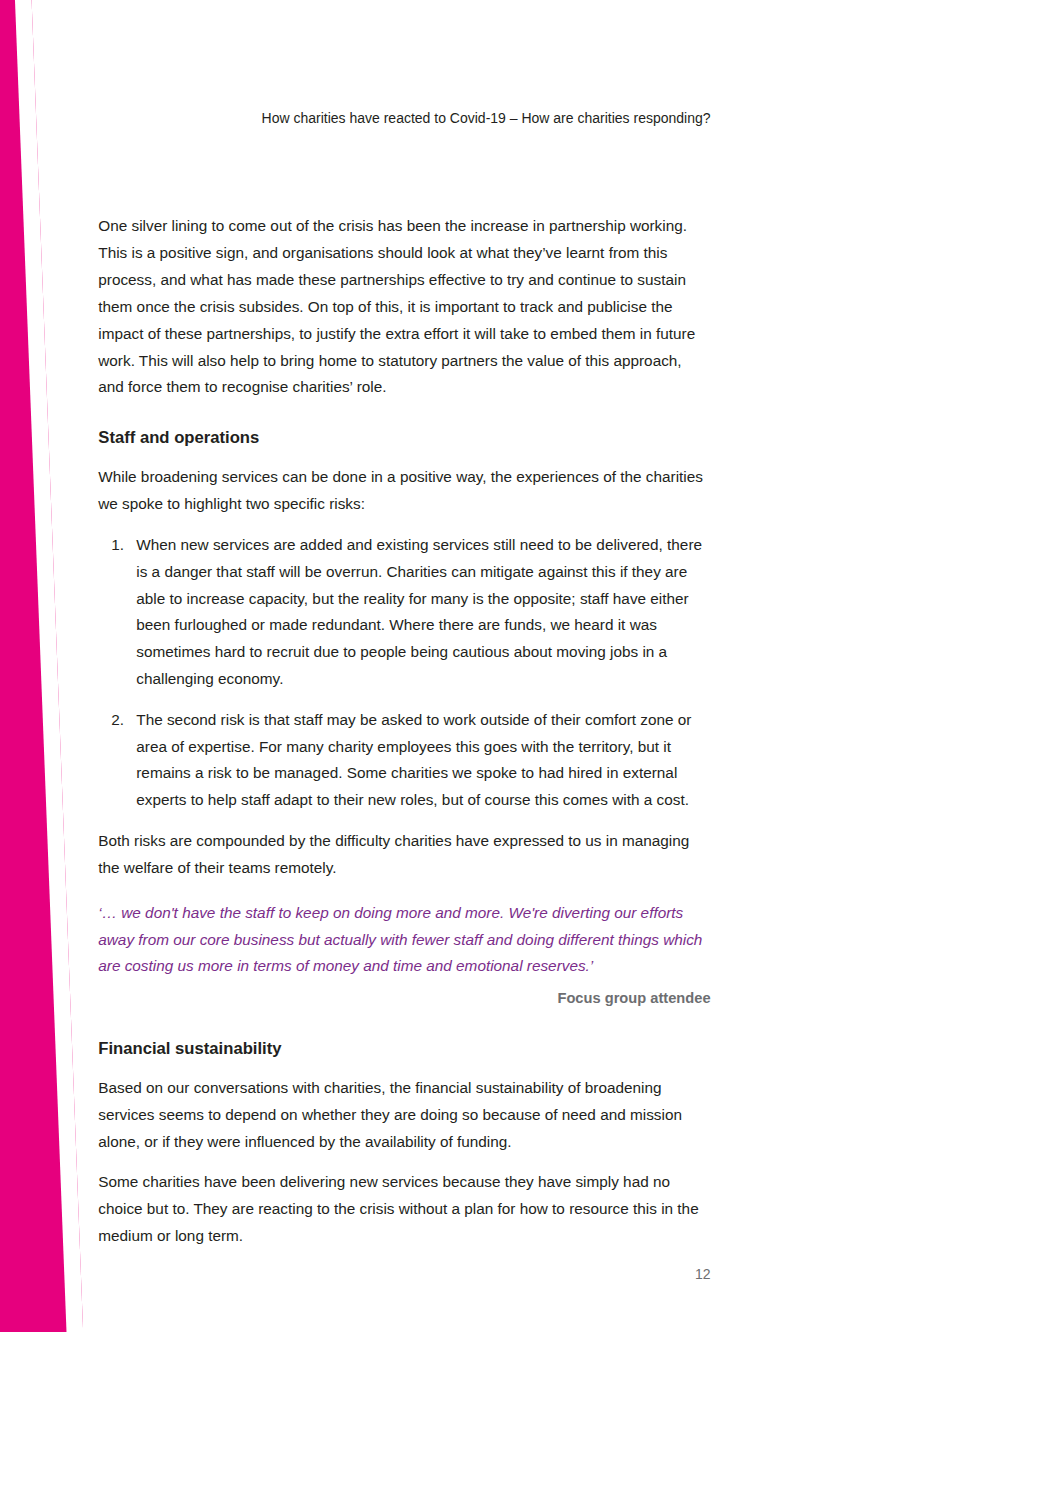How charities have reacted to Covid-19 – How are charities responding?
One silver lining to come out of the crisis has been the increase in partnership working. This is a positive sign, and organisations should look at what they’ve learnt from this process, and what has made these partnerships effective to try and continue to sustain them once the crisis subsides. On top of this, it is important to track and publicise the impact of these partnerships, to justify the extra effort it will take to embed them in future work. This will also help to bring home to statutory partners the value of this approach, and force them to recognise charities’ role.
Staff and operations
While broadening services can be done in a positive way, the experiences of the charities we spoke to highlight two specific risks:
When new services are added and existing services still need to be delivered, there is a danger that staff will be overrun. Charities can mitigate against this if they are able to increase capacity, but the reality for many is the opposite; staff have either been furloughed or made redundant. Where there are funds, we heard it was sometimes hard to recruit due to people being cautious about moving jobs in a challenging economy.
The second risk is that staff may be asked to work outside of their comfort zone or area of expertise. For many charity employees this goes with the territory, but it remains a risk to be managed. Some charities we spoke to had hired in external experts to help staff adapt to their new roles, but of course this comes with a cost.
Both risks are compounded by the difficulty charities have expressed to us in managing the welfare of their teams remotely.
‘… we don't have the staff to keep on doing more and more. We're diverting our efforts away from our core business but actually with fewer staff and doing different things which are costing us more in terms of money and time and emotional reserves.’
Focus group attendee
Financial sustainability
Based on our conversations with charities, the financial sustainability of broadening services seems to depend on whether they are doing so because of need and mission alone, or if they were influenced by the availability of funding.
Some charities have been delivering new services because they have simply had no choice but to. They are reacting to the crisis without a plan for how to resource this in the medium or long term.
12